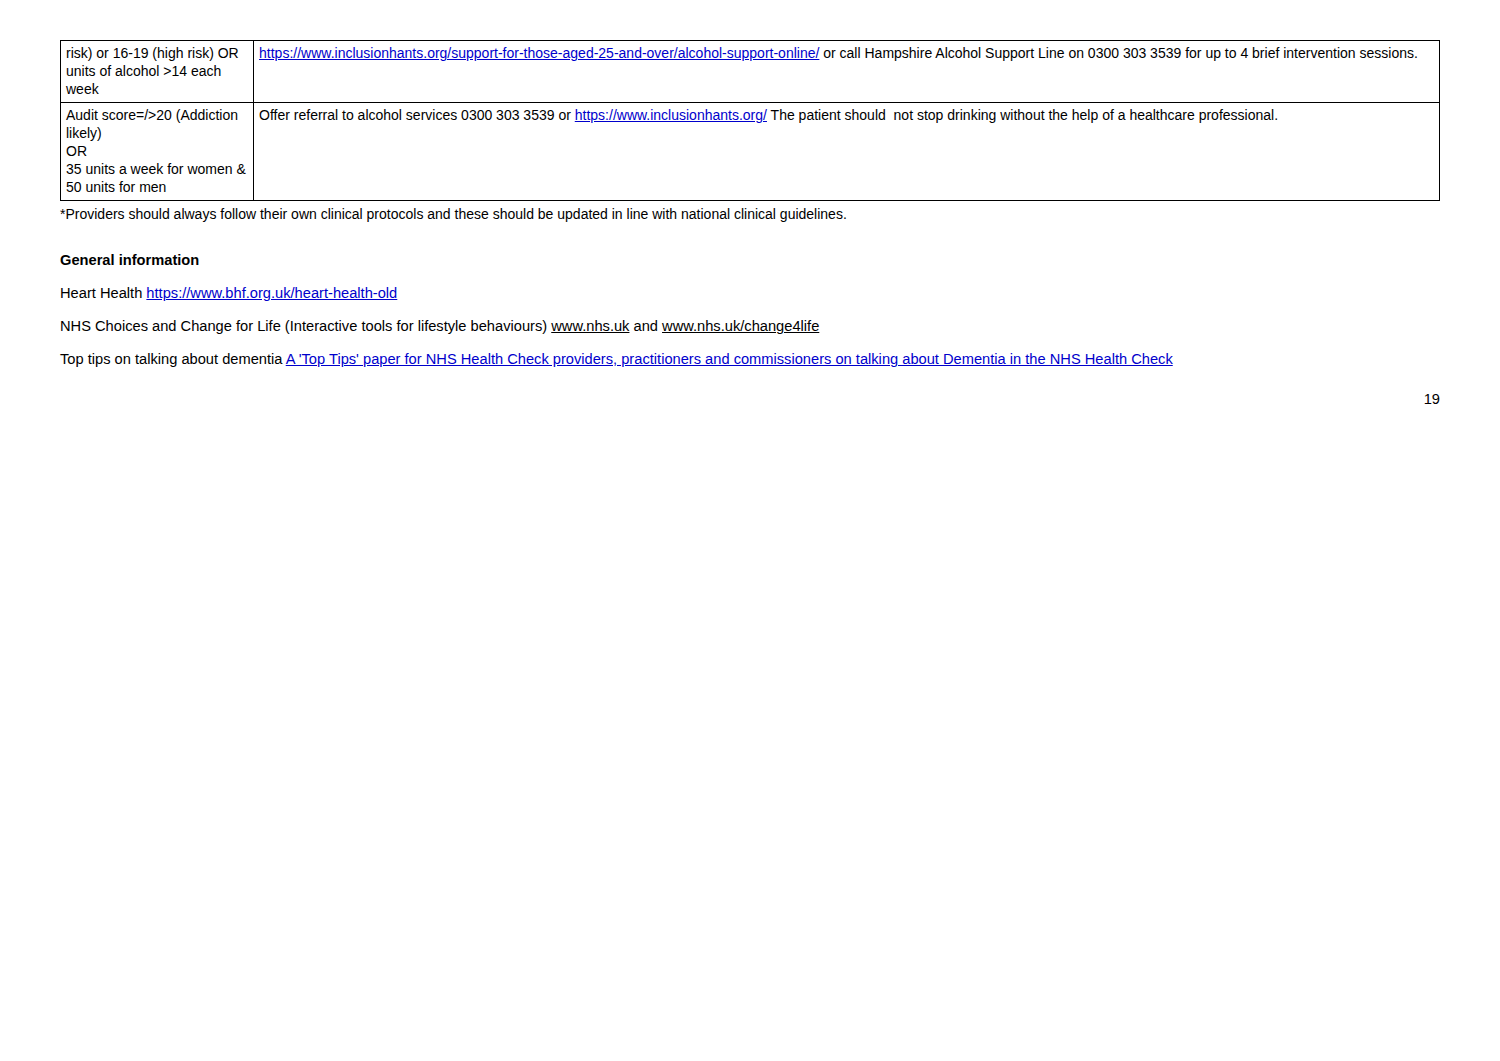| risk) or 16-19 (high risk) OR units of alcohol >14 each week | https://www.inclusionhants.org/support-for-those-aged-25-and-over/alcohol-support-online/ or call Hampshire Alcohol Support Line on 0300 303 3539 for up to 4 brief intervention sessions. |
| Audit score=/>20 (Addiction likely) OR 35 units a week for women & 50 units for men | Offer referral to alcohol services 0300 303 3539 or https://www.inclusionhants.org/ The patient should not stop drinking without the help of a healthcare professional. |
*Providers should always follow their own clinical protocols and these should be updated in line with national clinical guidelines.
General information
Heart Health https://www.bhf.org.uk/heart-health-old
NHS Choices and Change for Life (Interactive tools for lifestyle behaviours) www.nhs.uk and www.nhs.uk/change4life
Top tips on talking about dementia A 'Top Tips' paper for NHS Health Check providers, practitioners and commissioners on talking about Dementia in the NHS Health Check
19